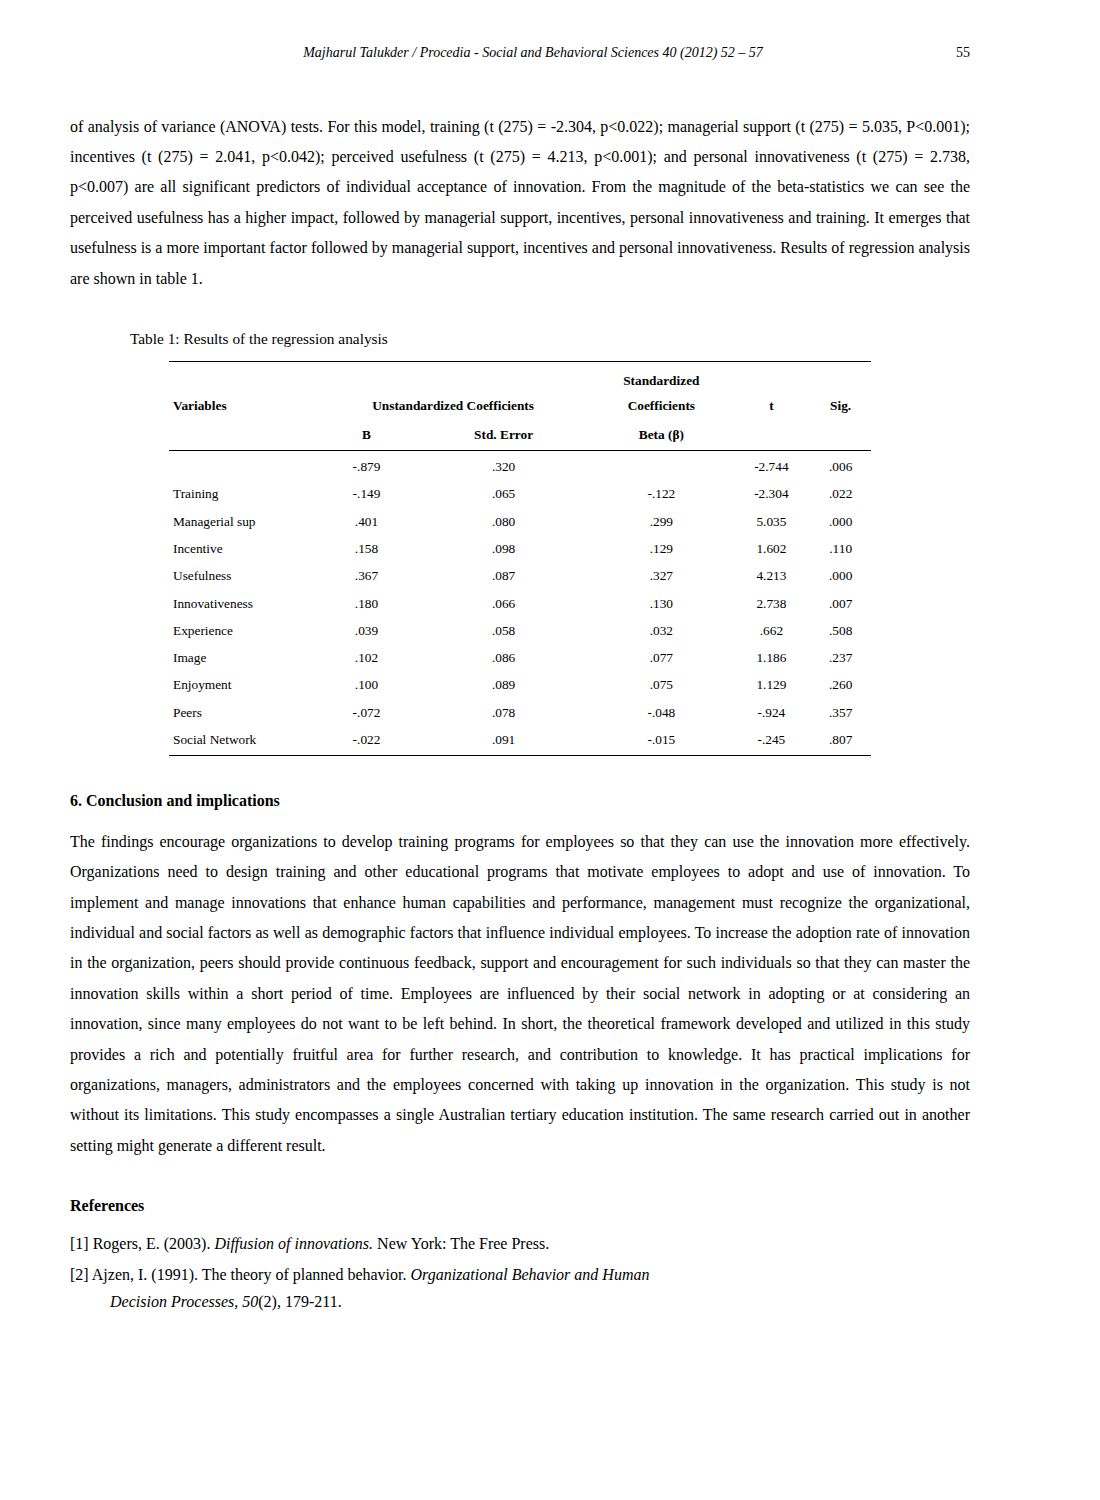Majharul Talukder / Procedia - Social and Behavioral Sciences 40 (2012) 52 – 57 55
of analysis of variance (ANOVA) tests. For this model, training (t (275) = -2.304, p<0.022); managerial support (t (275) = 5.035, P<0.001); incentives (t (275) = 2.041, p<0.042); perceived usefulness (t (275) = 4.213, p<0.001); and personal innovativeness (t (275) = 2.738, p<0.007) are all significant predictors of individual acceptance of innovation. From the magnitude of the beta-statistics we can see the perceived usefulness has a higher impact, followed by managerial support, incentives, personal innovativeness and training. It emerges that usefulness is a more important factor followed by managerial support, incentives and personal innovativeness. Results of regression analysis are shown in table 1.
Table 1: Results of the regression analysis
| Variables | Unstandardized Coefficients | Standardized Coefficients | t | Sig. |
| --- | --- | --- | --- | --- |
| | B | Std. Error | Beta (β) | | |
| | -.879 | .320 | | -2.744 | .006 |
| Training | -.149 | .065 | -.122 | -2.304 | .022 |
| Managerial sup | .401 | .080 | .299 | 5.035 | .000 |
| Incentive | .158 | .098 | .129 | 1.602 | .110 |
| Usefulness | .367 | .087 | .327 | 4.213 | .000 |
| Innovativeness | .180 | .066 | .130 | 2.738 | .007 |
| Experience | .039 | .058 | .032 | .662 | .508 |
| Image | .102 | .086 | .077 | 1.186 | .237 |
| Enjoyment | .100 | .089 | .075 | 1.129 | .260 |
| Peers | -.072 | .078 | -.048 | -.924 | .357 |
| Social Network | -.022 | .091 | -.015 | -.245 | .807 |
6. Conclusion and implications
The findings encourage organizations to develop training programs for employees so that they can use the innovation more effectively. Organizations need to design training and other educational programs that motivate employees to adopt and use of innovation. To implement and manage innovations that enhance human capabilities and performance, management must recognize the organizational, individual and social factors as well as demographic factors that influence individual employees. To increase the adoption rate of innovation in the organization, peers should provide continuous feedback, support and encouragement for such individuals so that they can master the innovation skills within a short period of time. Employees are influenced by their social network in adopting or at considering an innovation, since many employees do not want to be left behind. In short, the theoretical framework developed and utilized in this study provides a rich and potentially fruitful area for further research, and contribution to knowledge. It has practical implications for organizations, managers, administrators and the employees concerned with taking up innovation in the organization. This study is not without its limitations. This study encompasses a single Australian tertiary education institution. The same research carried out in another setting might generate a different result.
References
[1] Rogers, E. (2003). Diffusion of innovations. New York: The Free Press.
[2] Ajzen, I. (1991). The theory of planned behavior. Organizational Behavior and Human Decision Processes, 50(2), 179-211.